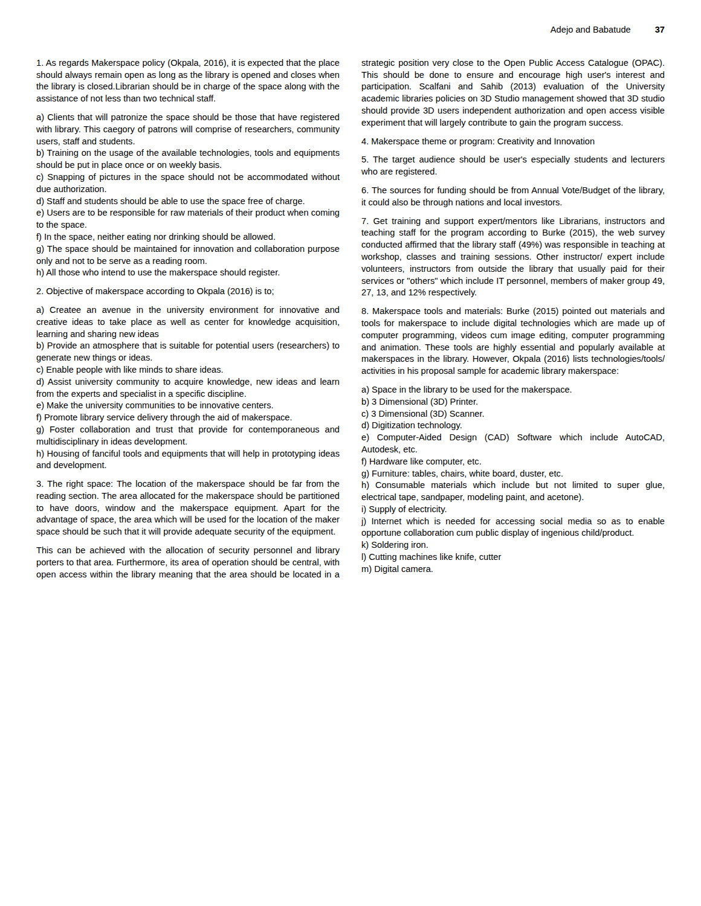Adejo and Babatude 37
1. As regards Makerspace policy (Okpala, 2016), it is expected that the place should always remain open as long as the library is opened and closes when the library is closed.Librarian should be in charge of the space along with the assistance of not less than two technical staff.
a) Clients that will patronize the space should be those that have registered with library. This caegory of patrons will comprise of researchers, community users, staff and students.
b) Training on the usage of the available technologies, tools and equipments should be put in place once or on weekly basis.
c) Snapping of pictures in the space should not be accommodated without due authorization.
d) Staff and students should be able to use the space free of charge.
e) Users are to be responsible for raw materials of their product when coming to the space.
f) In the space, neither eating nor drinking should be allowed.
g) The space should be maintained for innovation and collaboration purpose only and not to be serve as a reading room.
h) All those who intend to use the makerspace should register.
2. Objective of makerspace according to Okpala (2016) is to;
a) Createe an avenue in the university environment for innovative and creative ideas to take place as well as center for knowledge acquisition, learning and sharing new ideas
b) Provide an atmosphere that is suitable for potential users (researchers) to generate new things or ideas.
c) Enable people with like minds to share ideas.
d) Assist university community to acquire knowledge, new ideas and learn from the experts and specialist in a specific discipline.
e) Make the university communities to be innovative centers.
f) Promote library service delivery through the aid of makerspace.
g) Foster collaboration and trust that provide for contemporaneous and multidisciplinary in ideas development.
h) Housing of fanciful tools and equipments that will help in prototyping ideas and development.
3. The right space: The location of the makerspace should be far from the reading section. The area allocated for the makerspace should be partitioned to have doors, window and the makerspace equipment. Apart for the advantage of space, the area which will be used for the location of the maker space should be such that it will provide adequate security of the equipment.
This can be achieved with the allocation of security personnel and library porters to that area. Furthermore, its area of operation should be central, with open access within the library meaning that the area should be located in a strategic position very close to the Open Public Access Catalogue (OPAC). This should be done to ensure and encourage high user's interest and participation. Scalfani and Sahib (2013) evaluation of the University academic libraries policies on 3D Studio management showed that 3D studio should provide 3D users independent authorization and open access visible experiment that will largely contribute to gain the program success.
4. Makerspace theme or program: Creativity and Innovation
5. The target audience should be user's especially students and lecturers who are registered.
6. The sources for funding should be from Annual Vote/Budget of the library, it could also be through nations and local investors.
7. Get training and support expert/mentors like Librarians, instructors and teaching staff for the program according to Burke (2015), the web survey conducted affirmed that the library staff (49%) was responsible in teaching at workshop, classes and training sessions. Other instructor/ expert include volunteers, instructors from outside the library that usually paid for their services or "others" which include IT personnel, members of maker group 49, 27, 13, and 12% respectively.
8. Makerspace tools and materials: Burke (2015) pointed out materials and tools for makerspace to include digital technologies which are made up of computer programming, videos cum image editing, computer programming and animation. These tools are highly essential and popularly available at makerspaces in the library. However, Okpala (2016) lists technologies/tools/ activities in his proposal sample for academic library makerspace:
a) Space in the library to be used for the makerspace.
b) 3 Dimensional (3D) Printer.
c) 3 Dimensional (3D) Scanner.
d) Digitization technology.
e) Computer-Aided Design (CAD) Software which include AutoCAD, Autodesk, etc.
f) Hardware like computer, etc.
g) Furniture: tables, chairs, white board, duster, etc.
h) Consumable materials which include but not limited to super glue, electrical tape, sandpaper, modeling paint, and acetone).
i) Supply of electricity.
j) Internet which is needed for accessing social media so as to enable opportune collaboration cum public display of ingenious child/product.
k) Soldering iron.
l) Cutting machines like knife, cutter
m) Digital camera.